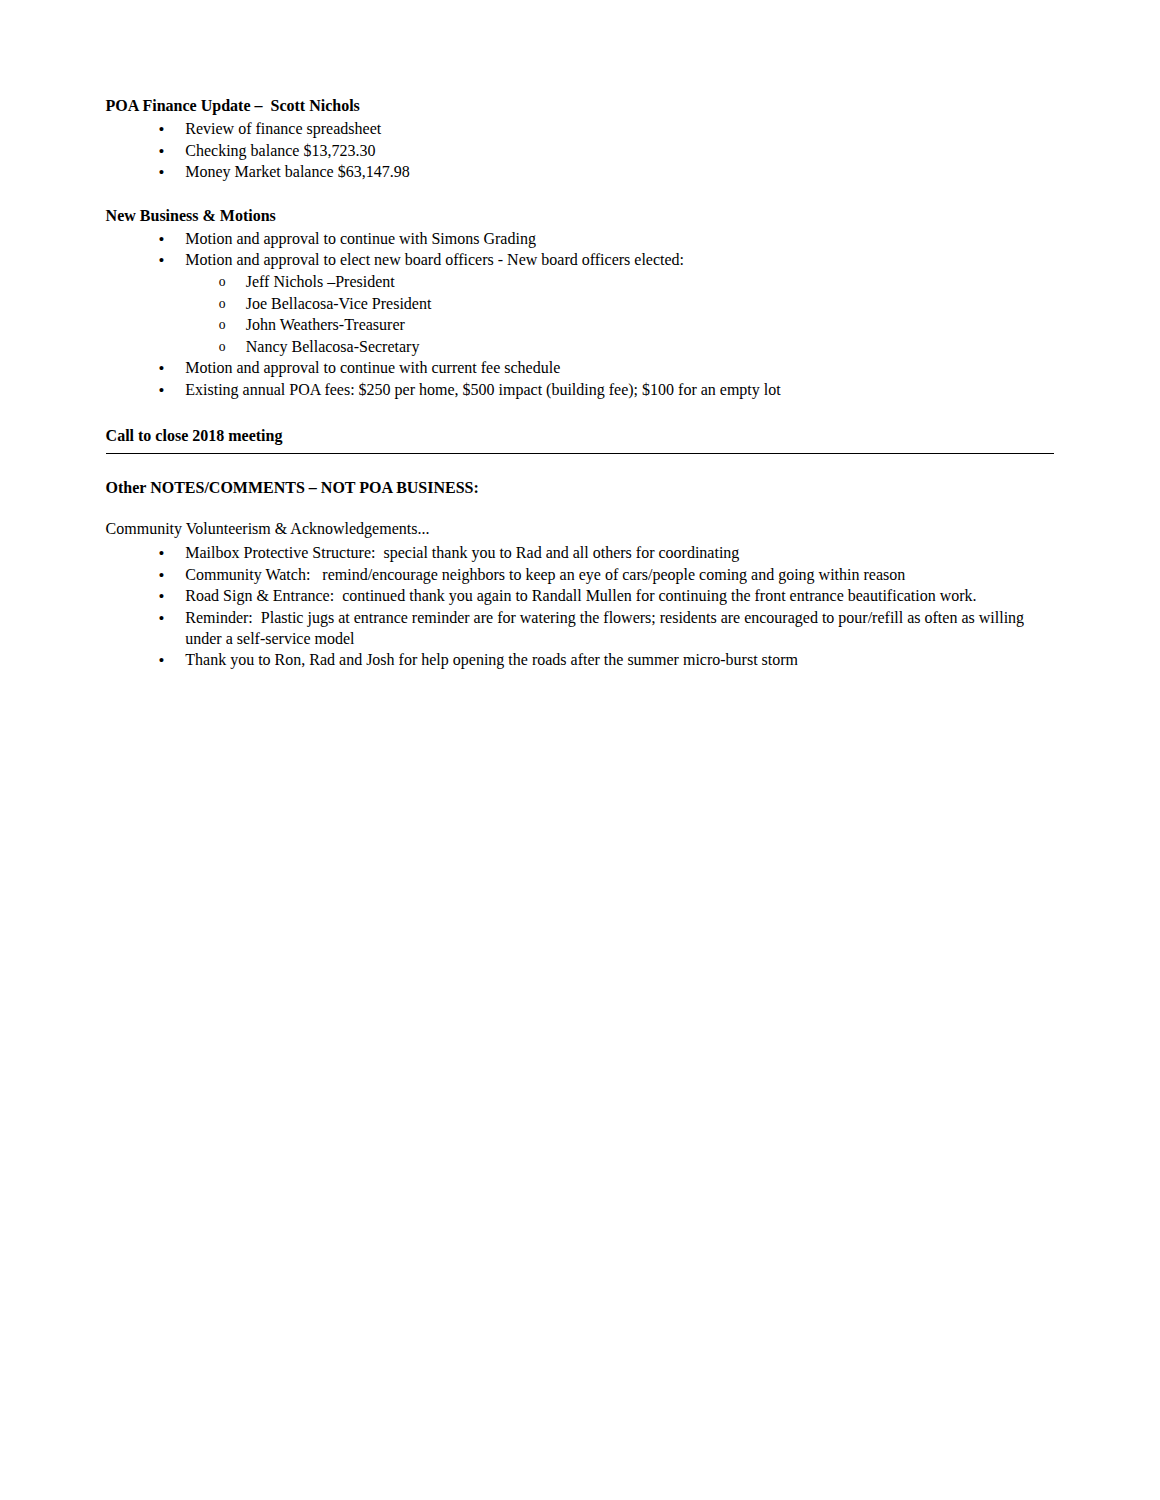POA Finance Update – Scott Nichols
Review of finance spreadsheet
Checking balance $13,723.30
Money Market balance $63,147.98
New Business & Motions
Motion and approval to continue with Simons Grading
Motion and approval to elect new board officers - New board officers elected:
Jeff Nichols –President
Joe Bellacosa-Vice President
John Weathers-Treasurer
Nancy Bellacosa-Secretary
Motion and approval to continue with current fee schedule
Existing annual POA fees: $250 per home, $500 impact (building fee); $100 for an empty lot
Call to close 2018 meeting
Other NOTES/COMMENTS – NOT POA BUSINESS:
Community Volunteerism & Acknowledgements...
Mailbox Protective Structure: special thank you to Rad and all others for coordinating
Community Watch: remind/encourage neighbors to keep an eye of cars/people coming and going within reason
Road Sign & Entrance: continued thank you again to Randall Mullen for continuing the front entrance beautification work.
Reminder: Plastic jugs at entrance reminder are for watering the flowers; residents are encouraged to pour/refill as often as willing under a self-service model
Thank you to Ron, Rad and Josh for help opening the roads after the summer micro-burst storm